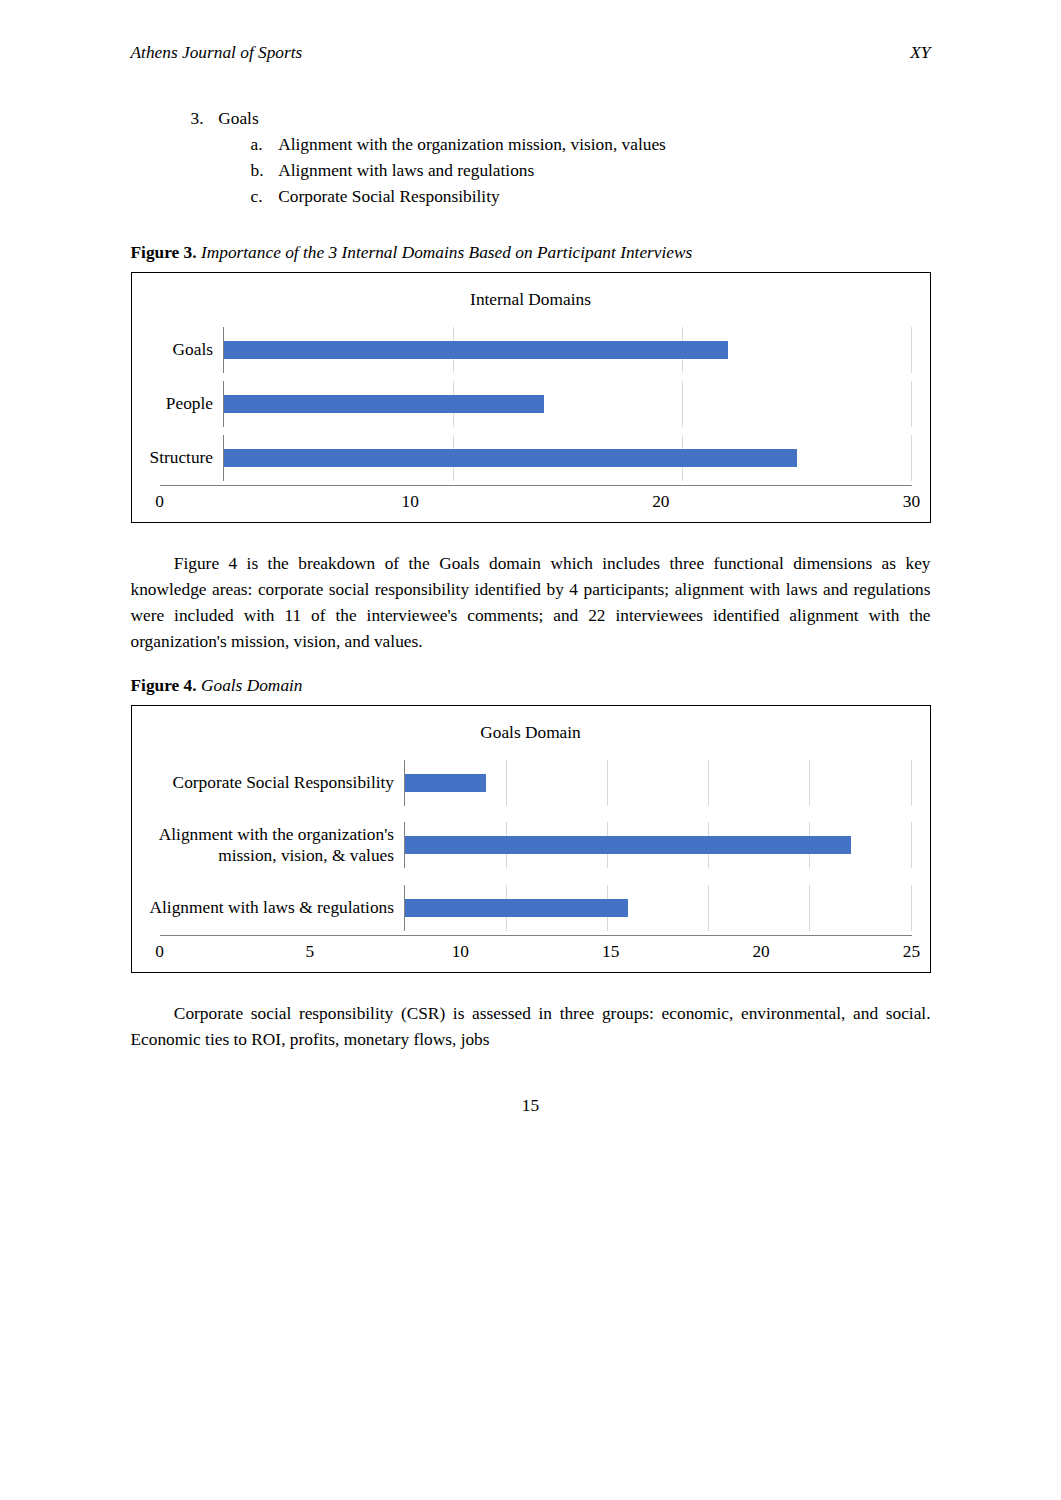Athens Journal of Sports XY
3. Goals
a. Alignment with the organization mission, vision, values
b. Alignment with laws and regulations
c. Corporate Social Responsibility
Figure 3. Importance of the 3 Internal Domains Based on Participant Interviews
Internal Domains
Goals
People
Structure
0 10 20 30
Figure 4 is the breakdown of the Goals domain which includes three functional dimensions as key knowledge areas: corporate social responsibility identified by 4 participants; alignment with laws and regulations were included with 11 of the interviewee's comments; and 22 interviewees identified alignment with the organization's mission, vision, and values.
Figure 4. Goals Domain
Goals Domain
Corporate Social Responsibility
Alignment with the organization's
mission, vision, & values
Alignment with laws & regulations
0 5 10 15 20 25
Corporate social responsibility (CSR) is assessed in three groups: economic, environmental, and social. Economic ties to ROI, profits, monetary flows, jobs
15